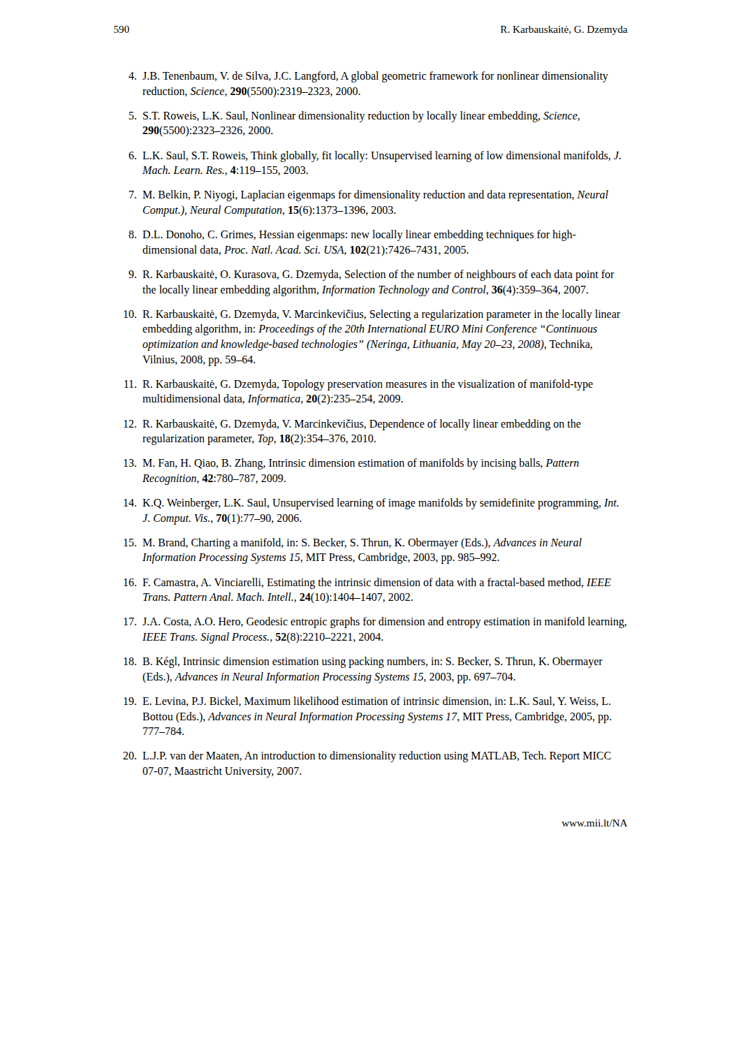590 R. Karbauskaitė, G. Dzemyda
J.B. Tenenbaum, V. de Silva, J.C. Langford, A global geometric framework for nonlinear dimensionality reduction, Science, 290(5500):2319–2323, 2000.
S.T. Roweis, L.K. Saul, Nonlinear dimensionality reduction by locally linear embedding, Science, 290(5500):2323–2326, 2000.
L.K. Saul, S.T. Roweis, Think globally, fit locally: Unsupervised learning of low dimensional manifolds, J. Mach. Learn. Res., 4:119–155, 2003.
M. Belkin, P. Niyogi, Laplacian eigenmaps for dimensionality reduction and data representation, Neural Comput.), Neural Computation, 15(6):1373–1396, 2003.
D.L. Donoho, C. Grimes, Hessian eigenmaps: new locally linear embedding techniques for high-dimensional data, Proc. Natl. Acad. Sci. USA, 102(21):7426–7431, 2005.
R. Karbauskaitė, O. Kurasova, G. Dzemyda, Selection of the number of neighbours of each data point for the locally linear embedding algorithm, Information Technology and Control, 36(4):359–364, 2007.
R. Karbauskaitė, G. Dzemyda, V. Marcinkevičius, Selecting a regularization parameter in the locally linear embedding algorithm, in: Proceedings of the 20th International EURO Mini Conference “Continuous optimization and knowledge-based technologies” (Neringa, Lithuania, May 20–23, 2008), Technika, Vilnius, 2008, pp. 59–64.
R. Karbauskaitė, G. Dzemyda, Topology preservation measures in the visualization of manifold-type multidimensional data, Informatica, 20(2):235–254, 2009.
R. Karbauskaitė, G. Dzemyda, V. Marcinkevičius, Dependence of locally linear embedding on the regularization parameter, Top, 18(2):354–376, 2010.
M. Fan, H. Qiao, B. Zhang, Intrinsic dimension estimation of manifolds by incising balls, Pattern Recognition, 42:780–787, 2009.
K.Q. Weinberger, L.K. Saul, Unsupervised learning of image manifolds by semidefinite programming, Int. J. Comput. Vis., 70(1):77–90, 2006.
M. Brand, Charting a manifold, in: S. Becker, S. Thrun, K. Obermayer (Eds.), Advances in Neural Information Processing Systems 15, MIT Press, Cambridge, 2003, pp. 985–992.
F. Camastra, A. Vinciarelli, Estimating the intrinsic dimension of data with a fractal-based method, IEEE Trans. Pattern Anal. Mach. Intell., 24(10):1404–1407, 2002.
J.A. Costa, A.O. Hero, Geodesic entropic graphs for dimension and entropy estimation in manifold learning, IEEE Trans. Signal Process., 52(8):2210–2221, 2004.
B. Kégl, Intrinsic dimension estimation using packing numbers, in: S. Becker, S. Thrun, K. Obermayer (Eds.), Advances in Neural Information Processing Systems 15, 2003, pp. 697–704.
E. Levina, P.J. Bickel, Maximum likelihood estimation of intrinsic dimension, in: L.K. Saul, Y. Weiss, L. Bottou (Eds.), Advances in Neural Information Processing Systems 17, MIT Press, Cambridge, 2005, pp. 777–784.
L.J.P. van der Maaten, An introduction to dimensionality reduction using MATLAB, Tech. Report MICC 07-07, Maastricht University, 2007.
www.mii.lt/NA